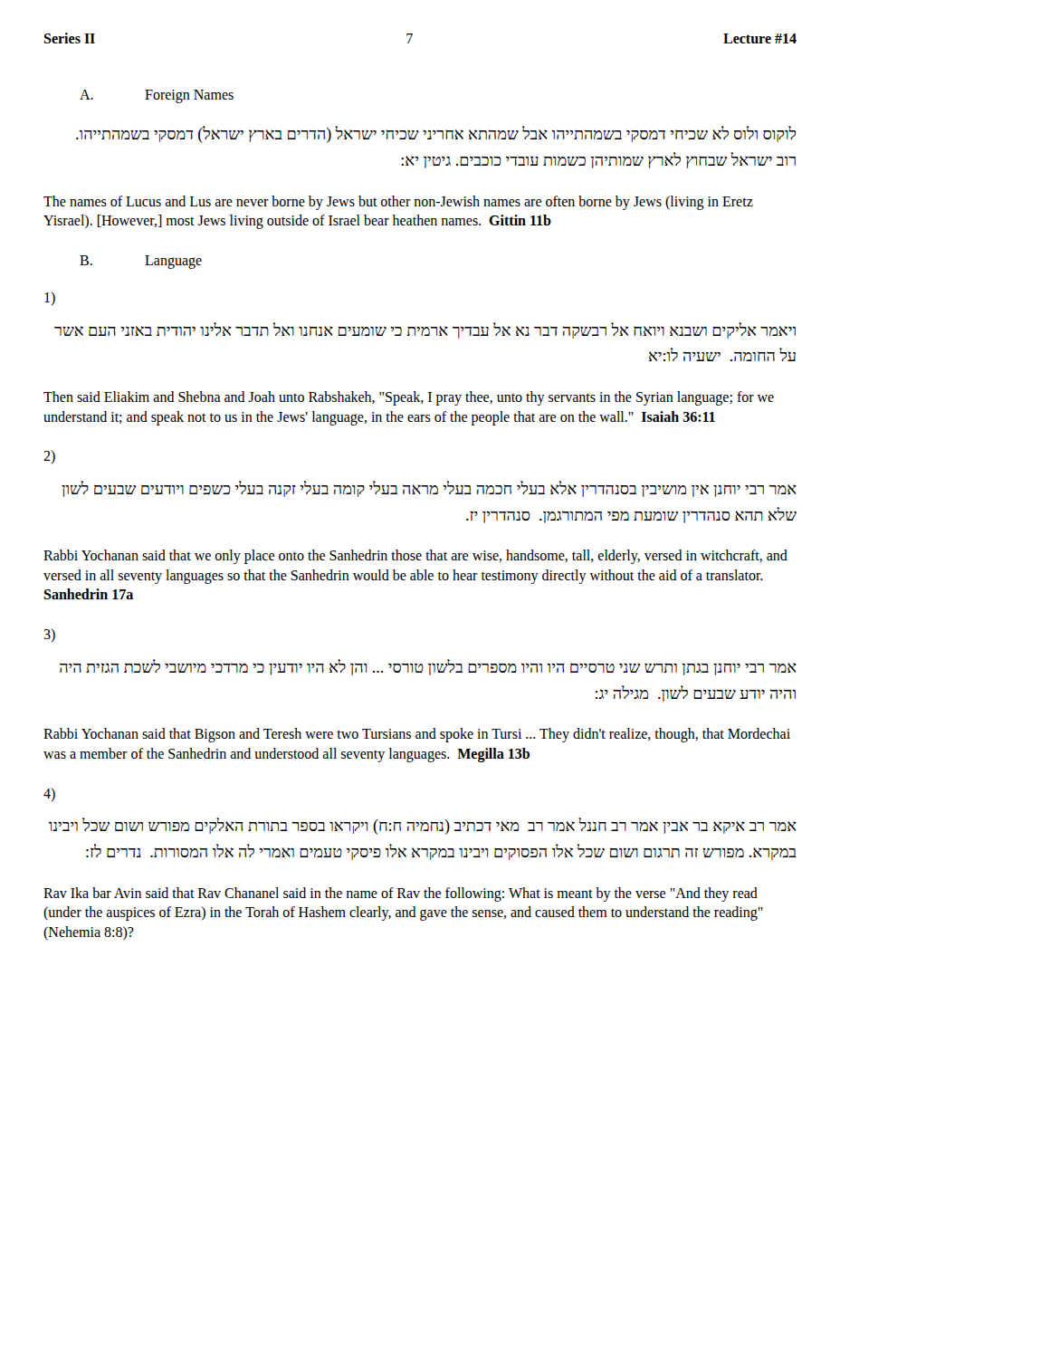Series II 7 Lecture #14
A. Foreign Names
לוקוס ולוס לא שכיחי דמסקי בשמהתייהו אבל שמהתא אחריני שכיחי ישראל (הדרים בארץ ישראל) דמסקי בשמהתייהו. רוב ישראל שבחוץ לארץ שמותיהן כשמות עובדי כוכבים. גיטין יא:
The names of Lucus and Lus are never borne by Jews but other non-Jewish names are often borne by Jews (living in Eretz Yisrael). [However,] most Jews living outside of Israel bear heathen names. Gittin 11b
B. Language
1)
ויאמר אליקים ושבנא ויואח אל רבשקה דבר נא אל עבדיך ארמית כי שומעים אנחנו ואל תדבר אלינו יהודית באזני העם אשר על החומה. ישעיה לו:יא
Then said Eliakim and Shebna and Joah unto Rabshakeh, "Speak, I pray thee, unto thy servants in the Syrian language; for we understand it; and speak not to us in the Jews' language, in the ears of the people that are on the wall." Isaiah 36:11
2)
אמר רבי יוחנן אין מושיבין בסנהדרין אלא בעלי חכמה בעלי מראה בעלי קומה בעלי זקנה בעלי כשפים ויודעים שבעים לשון שלא תהא סנהדרין שומעת מפי המתורגמן. סנהדרין יז.
Rabbi Yochanan said that we only place onto the Sanhedrin those that are wise, handsome, tall, elderly, versed in witchcraft, and versed in all seventy languages so that the Sanhedrin would be able to hear testimony directly without the aid of a translator. Sanhedrin 17a
3)
אמר רבי יוחנן בגתן ותרש שני טרסיים היו והיו מספרים בלשון טורסי ... והן לא היו יודעין כי מרדכי מיושבי לשכת הגזית היה והיה יודע שבעים לשון. מגילה יג:
Rabbi Yochanan said that Bigson and Teresh were two Tursians and spoke in Tursi ... They didn't realize, though, that Mordechai was a member of the Sanhedrin and understood all seventy languages. Megilla 13b
4)
אמר רב איקא בר אבין אמר רב חננל אמר רב מאי דכתיב (נחמיה ח:ח) ויקראו בספר בתורת האלקים מפורש ושום שכל ויבינו במקרא. מפורש זה תרגום ושום שכל אלו הפסוקים ויבינו במקרא אלו פיסקי טעמים ואמרי לה אלו המסורות. נדרים לז:
Rav Ika bar Avin said that Rav Chananel said in the name of Rav the following: What is meant by the verse "And they read (under the auspices of Ezra) in the Torah of Hashem clearly, and gave the sense, and caused them to understand the reading" (Nehemia 8:8)?